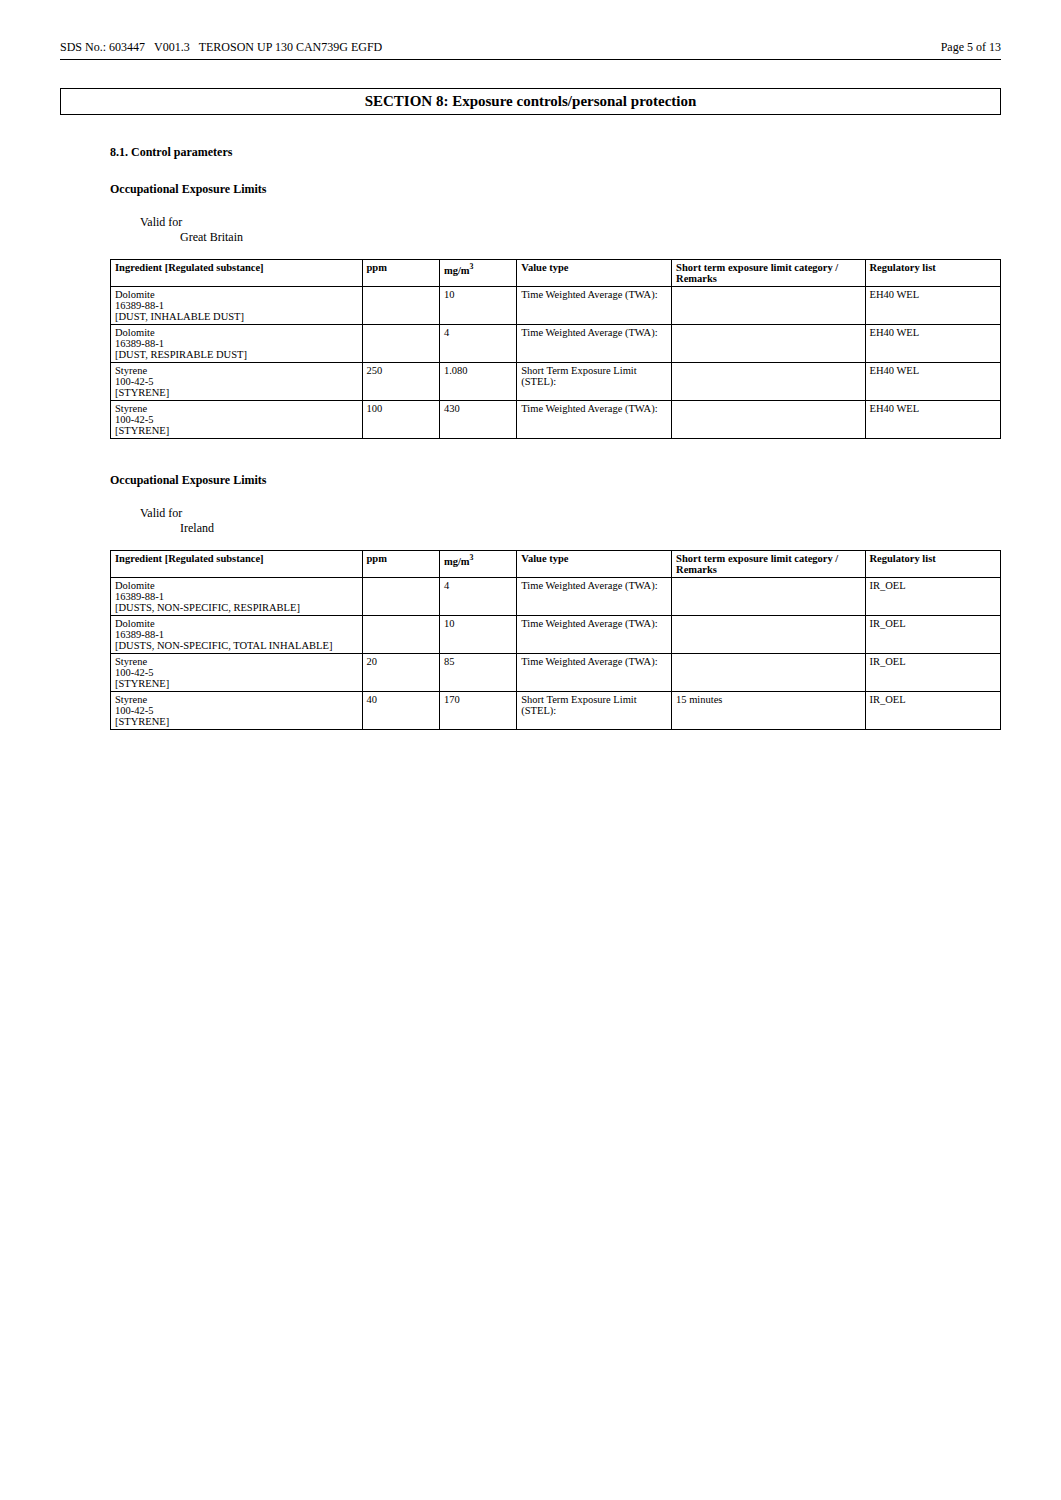SDS No.: 603447 V001.3 TEROSON UP 130 CAN739G EGFD
Page 5 of 13
SECTION 8: Exposure controls/personal protection
8.1. Control parameters
Occupational Exposure Limits
Valid for
Great Britain
| Ingredient [Regulated substance] | ppm | mg/m 3 | Value type | Short term exposure limit category / Remarks | Regulatory list |
| --- | --- | --- | --- | --- | --- |
| Dolomite 16389-88-1 [DUST, INHALABLE DUST] | | 10 | Time Weighted Average (TWA): | | EH40 WEL |
| Dolomite 16389-88-1 [DUST, RESPIRABLE DUST] | | 4 | Time Weighted Average (TWA): | | EH40 WEL |
| Styrene 100-42-5 [STYRENE] | 250 | 1.080 | Short Term Exposure Limit (STEL): | | EH40 WEL |
| Styrene 100-42-5 [STYRENE] | 100 | 430 | Time Weighted Average (TWA): | | EH40 WEL |
Occupational Exposure Limits
Valid for
Ireland
| Ingredient [Regulated substance] | ppm | mg/m 3 | Value type | Short term exposure limit category / Remarks | Regulatory list |
| --- | --- | --- | --- | --- | --- |
| Dolomite 16389-88-1 [DUSTS, NON-SPECIFIC, RESPIRABLE] | | 4 | Time Weighted Average (TWA): | | IR_OEL |
| Dolomite 16389-88-1 [DUSTS, NON-SPECIFIC, TOTAL INHALABLE] | | 10 | Time Weighted Average (TWA): | | IR_OEL |
| Styrene 100-42-5 [STYRENE] | 20 | 85 | Time Weighted Average (TWA): | | IR_OEL |
| Styrene 100-42-5 [STYRENE] | 40 | 170 | Short Term Exposure Limit (STEL): | 15 minutes | IR_OEL |